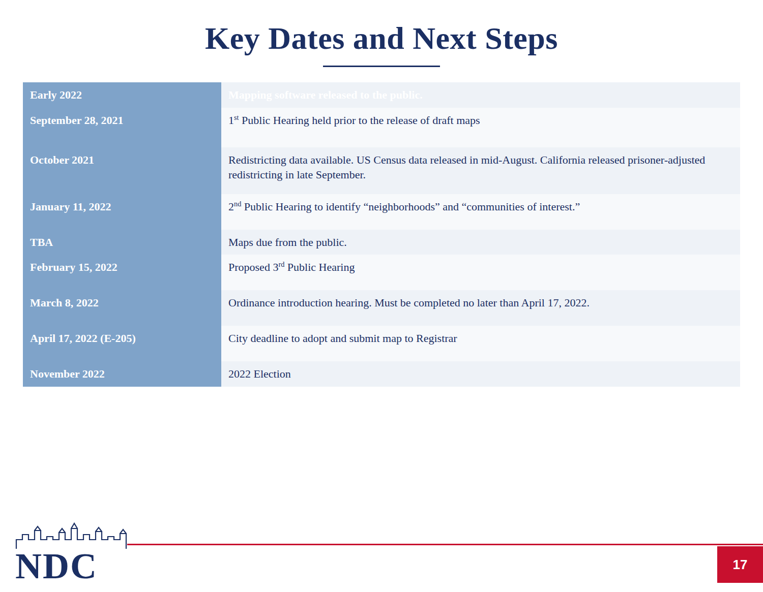Key Dates and Next Steps
| Early 2022 | Mapping software released to the public. |
| September 28, 2021 | 1 st Public Hearing held prior to the release of draft maps |
| October 2021 | Redistricting data available. US Census data released in mid-August. California released prisoner-adjusted redistricting in late September. |
| January 11, 2022 | 2 nd Public Hearing to identify “neighborhoods” and “communities of interest.” |
| TBA | Maps due from the public. |
| February 15, 2022 | Proposed 3 rd Public Hearing |
| March 8, 2022 | Ordinance introduction hearing. Must be completed no later than April 17, 2022. |
| April 17, 2022 (E-205) | City deadline to adopt and submit map to Registrar |
| November 2022 | 2022 Election |
NDC
17